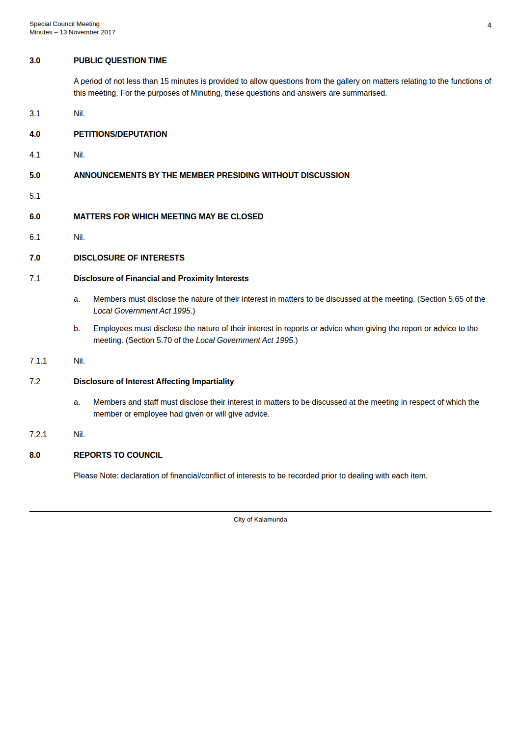Special Council Meeting
Minutes – 13 November 2017
4
3.0
Public Question Time
A period of not less than 15 minutes is provided to allow questions from the gallery on matters relating to the functions of this meeting. For the purposes of Minuting, these questions and answers are summarised.
3.1
Nil.
4.0
Petitions/Deputation
4.1
Nil.
5.0
Announcements by the Member Presiding Without Discussion
5.1
6.0
Matters for Which Meeting May Be Closed
6.1
Nil.
7.0
Disclosure of Interests
7.1
Disclosure of Financial and Proximity Interests
a.
Members must disclose the nature of their interest in matters to be discussed at the meeting. (Section 5.65 of the Local Government Act 1995.)
b.
Employees must disclose the nature of their interest in reports or advice when giving the report or advice to the meeting. (Section 5.70 of the Local Government Act 1995.)
7.1.1
Nil.
7.2
Disclosure of Interest Affecting Impartiality
a.
Members and staff must disclose their interest in matters to be discussed at the meeting in respect of which the member or employee had given or will give advice.
7.2.1
Nil.
8.0
Reports to Council
Please Note: declaration of financial/conflict of interests to be recorded prior to dealing with each item.
City of Kalamunda